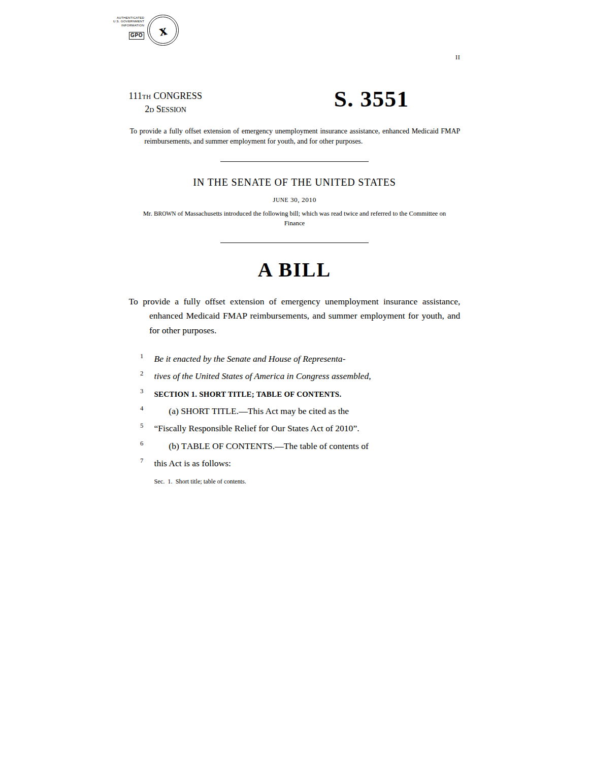AUTHENTICATED
U.S. GOVERNMENT
INFORMATION
GPO
x
II
111TH CONGRESS 2D SESSION
S. 3551
To provide a fully offset extension of emergency unemployment insurance assistance, enhanced Medicaid FMAP reimbursements, and summer employment for youth, and for other purposes.
IN THE SENATE OF THE UNITED STATES
JUNE 30, 2010
Mr. BROWN of Massachusetts introduced the following bill; which was read twice and referred to the Committee on Finance
A BILL
To provide a fully offset extension of emergency unemployment insurance assistance, enhanced Medicaid FMAP reimbursements, and summer employment for youth, and for other purposes.
Be it enacted by the Senate and House of Representa-
tives of the United States of America in Congress assembled,
SECTION 1. SHORT TITLE; TABLE OF CONTENTS.
(a) SHORT TITLE.—This Act may be cited as the
“Fiscally Responsible Relief for Our States Act of 2010”.
(b) TABLE OF CONTENTS.—The table of contents of
this Act is as follows:
Sec. 1. Short title; table of contents.